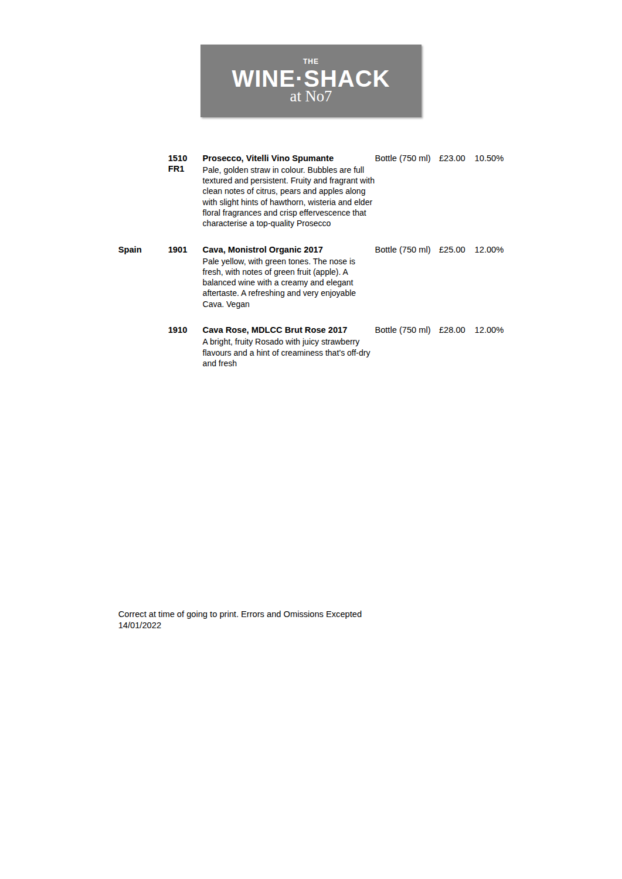THE
WINE·SHACK
at No7
| | 1510 FR1 | Prosecco, Vitelli Vino Spumante Pale, golden straw in colour. Bubbles are full textured and persistent. Fruity and fragrant with clean notes of citrus, pears and apples along with slight hints of hawthorn, wisteria and elder floral fragrances and crisp effervescence that characterise a top‑quality Prosecco | Bottle (750 ml) | £23.00 | 10.50% |
| Spain | 1901 | Cava, Monistrol Organic 2017 Pale yellow, with green tones. The nose is fresh, with notes of green fruit (apple). A balanced wine with a creamy and elegant aftertaste. A refreshing and very enjoyable Cava. Vegan | Bottle (750 ml) | £25.00 | 12.00% |
| | 1910 | Cava Rose, MDLCC Brut Rose 2017 A bright, fruity Rosado with juicy strawberry flavours and a hint of creaminess that’s off-dry and fresh | Bottle (750 ml) | £28.00 | 12.00% |
Correct at time of going to print. Errors and Omissions Excepted
14/01/2022